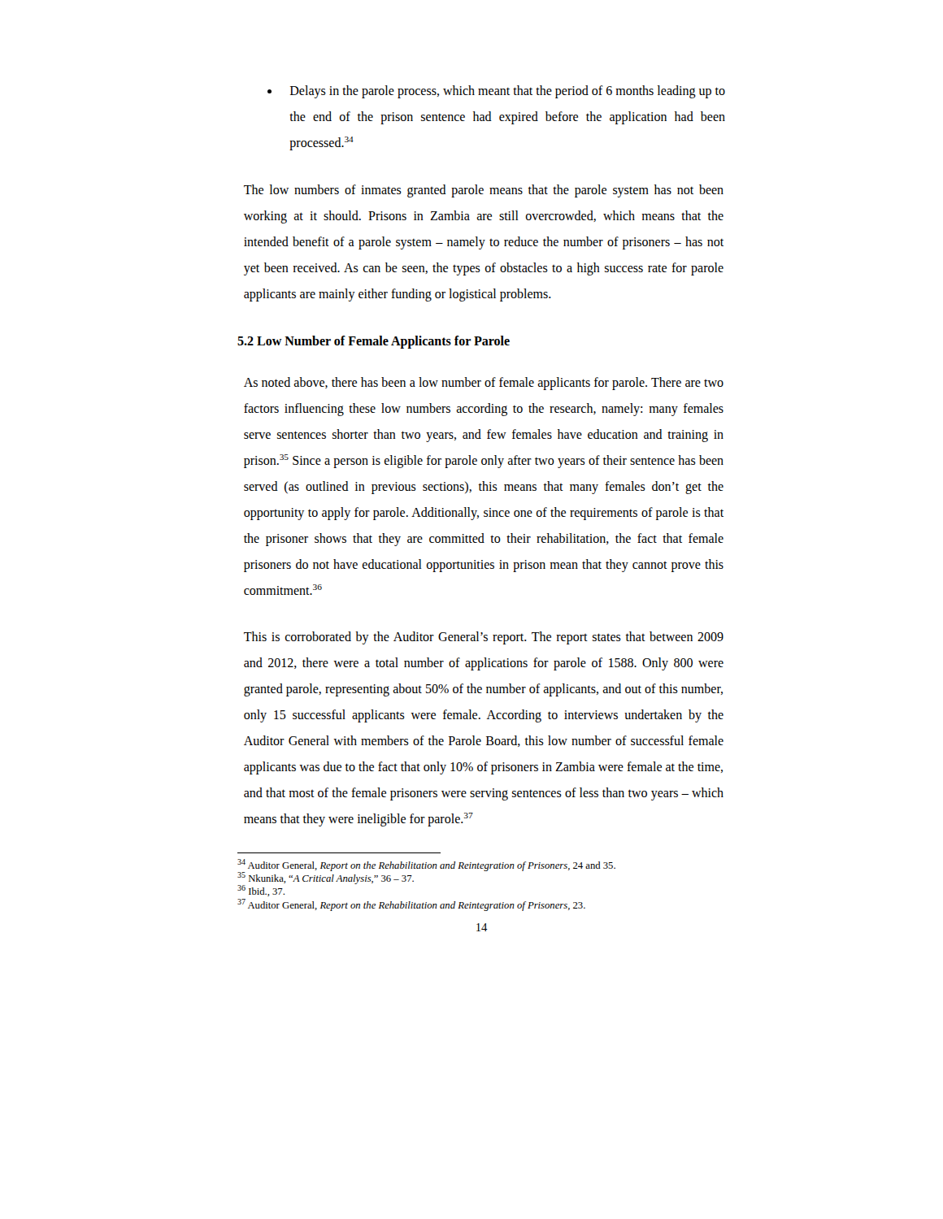Delays in the parole process, which meant that the period of 6 months leading up to the end of the prison sentence had expired before the application had been processed.34
The low numbers of inmates granted parole means that the parole system has not been working at it should. Prisons in Zambia are still overcrowded, which means that the intended benefit of a parole system – namely to reduce the number of prisoners – has not yet been received. As can be seen, the types of obstacles to a high success rate for parole applicants are mainly either funding or logistical problems.
5.2 Low Number of Female Applicants for Parole
As noted above, there has been a low number of female applicants for parole. There are two factors influencing these low numbers according to the research, namely: many females serve sentences shorter than two years, and few females have education and training in prison.35 Since a person is eligible for parole only after two years of their sentence has been served (as outlined in previous sections), this means that many females don’t get the opportunity to apply for parole. Additionally, since one of the requirements of parole is that the prisoner shows that they are committed to their rehabilitation, the fact that female prisoners do not have educational opportunities in prison mean that they cannot prove this commitment.36
This is corroborated by the Auditor General’s report. The report states that between 2009 and 2012, there were a total number of applications for parole of 1588. Only 800 were granted parole, representing about 50% of the number of applicants, and out of this number, only 15 successful applicants were female. According to interviews undertaken by the Auditor General with members of the Parole Board, this low number of successful female applicants was due to the fact that only 10% of prisoners in Zambia were female at the time, and that most of the female prisoners were serving sentences of less than two years – which means that they were ineligible for parole.37
34 Auditor General, Report on the Rehabilitation and Reintegration of Prisoners, 24 and 35.
35 Nkunika, “A Critical Analysis,” 36 – 37.
36 Ibid., 37.
37 Auditor General, Report on the Rehabilitation and Reintegration of Prisoners, 23.
14